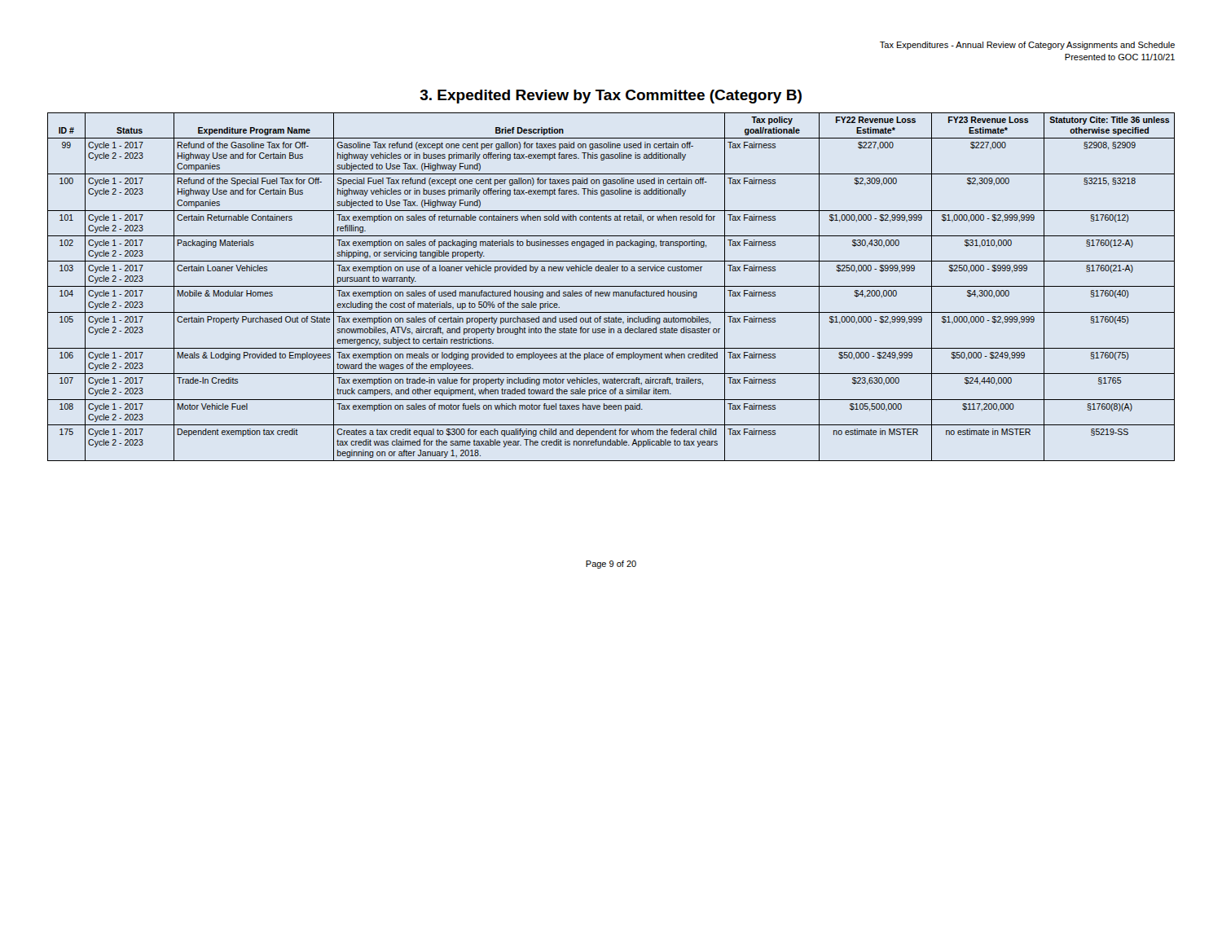Tax Expenditures - Annual Review of Category Assignments and Schedule
Presented to GOC 11/10/21
3. Expedited Review by Tax Committee (Category B)
| ID # | Status | Expenditure Program Name | Brief Description | Tax policy goal/rationale | FY22 Revenue Loss Estimate* | FY23 Revenue Loss Estimate* | Statutory Cite: Title 36 unless otherwise specified |
| --- | --- | --- | --- | --- | --- | --- | --- |
| 99 | Cycle 1 - 2017 Cycle 2 - 2023 | Refund of the Gasoline Tax for Off-Highway Use and for Certain Bus Companies | Gasoline Tax refund (except one cent per gallon) for taxes paid on gasoline used in certain off-highway vehicles or in buses primarily offering tax-exempt fares. This gasoline is additionally subjected to Use Tax. (Highway Fund) | Tax Fairness | $227,000 | $227,000 | §2908, §2909 |
| 100 | Cycle 1 - 2017 Cycle 2 - 2023 | Refund of the Special Fuel Tax for Off-Highway Use and for Certain Bus Companies | Special Fuel Tax refund (except one cent per gallon) for taxes paid on gasoline used in certain off-highway vehicles or in buses primarily offering tax-exempt fares. This gasoline is additionally subjected to Use Tax. (Highway Fund) | Tax Fairness | $2,309,000 | $2,309,000 | §3215, §3218 |
| 101 | Cycle 1 - 2017 Cycle 2 - 2023 | Certain Returnable Containers | Tax exemption on sales of returnable containers when sold with contents at retail, or when resold for refilling. | Tax Fairness | $1,000,000 - $2,999,999 | $1,000,000 - $2,999,999 | §1760(12) |
| 102 | Cycle 1 - 2017 Cycle 2 - 2023 | Packaging Materials | Tax exemption on sales of packaging materials to businesses engaged in packaging, transporting, shipping, or servicing tangible property. | Tax Fairness | $30,430,000 | $31,010,000 | §1760(12-A) |
| 103 | Cycle 1 - 2017 Cycle 2 - 2023 | Certain Loaner Vehicles | Tax exemption on use of a loaner vehicle provided by a new vehicle dealer to a service customer pursuant to warranty. | Tax Fairness | $250,000 - $999,999 | $250,000 - $999,999 | §1760(21-A) |
| 104 | Cycle 1 - 2017 Cycle 2 - 2023 | Mobile & Modular Homes | Tax exemption on sales of used manufactured housing and sales of new manufactured housing excluding the cost of materials, up to 50% of the sale price. | Tax Fairness | $4,200,000 | $4,300,000 | §1760(40) |
| 105 | Cycle 1 - 2017 Cycle 2 - 2023 | Certain Property Purchased Out of State | Tax exemption on sales of certain property purchased and used out of state, including automobiles, snowmobiles, ATVs, aircraft, and property brought into the state for use in a declared state disaster or emergency, subject to certain restrictions. | Tax Fairness | $1,000,000 - $2,999,999 | $1,000,000 - $2,999,999 | §1760(45) |
| 106 | Cycle 1 - 2017 Cycle 2 - 2023 | Meals & Lodging Provided to Employees | Tax exemption on meals or lodging provided to employees at the place of employment when credited toward the wages of the employees. | Tax Fairness | $50,000 - $249,999 | $50,000 - $249,999 | §1760(75) |
| 107 | Cycle 1 - 2017 Cycle 2 - 2023 | Trade-In Credits | Tax exemption on trade-in value for property including motor vehicles, watercraft, aircraft, trailers, truck campers, and other equipment, when traded toward the sale price of a similar item. | Tax Fairness | $23,630,000 | $24,440,000 | §1765 |
| 108 | Cycle 1 - 2017 Cycle 2 - 2023 | Motor Vehicle Fuel | Tax exemption on sales of motor fuels on which motor fuel taxes have been paid. | Tax Fairness | $105,500,000 | $117,200,000 | §1760(8)(A) |
| 175 | Cycle 1 - 2017 Cycle 2 - 2023 | Dependent exemption tax credit | Creates a tax credit equal to $300 for each qualifying child and dependent for whom the federal child tax credit was claimed for the same taxable year. The credit is nonrefundable. Applicable to tax years beginning on or after January 1, 2018. | Tax Fairness | no estimate in MSTER | no estimate in MSTER | §5219-SS |
Page 9 of 20